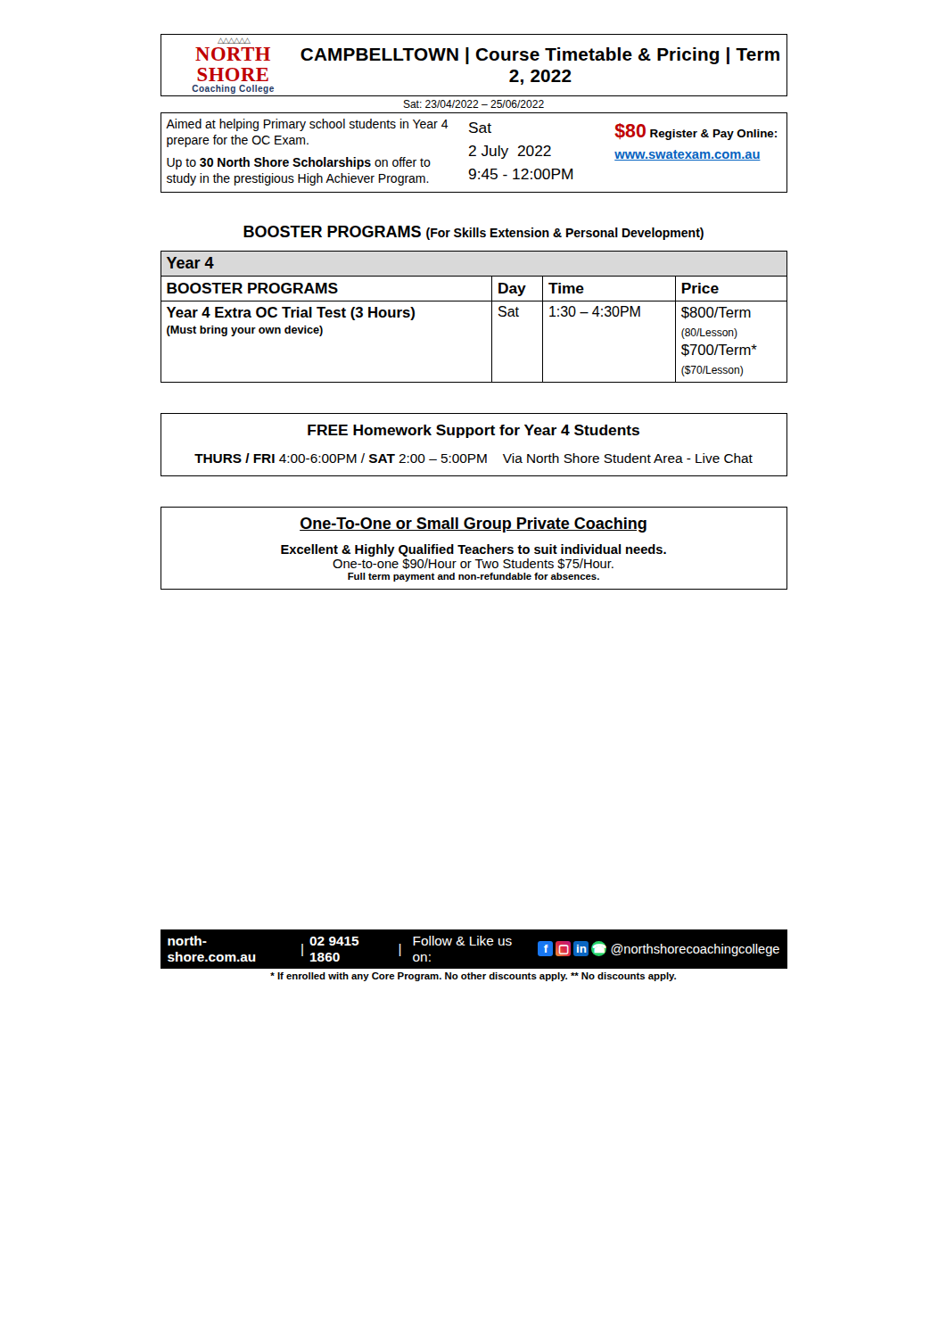△△△△△△
NORTH SHORE
Coaching College
CAMPBELLTOWN | Course Timetable & Pricing | Term 2, 2022
Sat: 23/04/2022 – 25/06/2022
Aimed at helping Primary school students in Year 4 prepare for the OC Exam.
Up to 30 North Shore Scholarships on offer to study in the prestigious High Achiever Program.
Sat
2 July 2022
9:45 - 12:00PM
$80 Register & Pay Online:
www.swatexam.com.au
BOOSTER PROGRAMS (For Skills Extension & Personal Development)
| Year 4 |
| BOOSTER PROGRAMS | Day | Time | Price |
| Year 4 Extra OC Trial Test (3 Hours) (Must bring your own device) | Sat | 1:30 – 4:30PM | $800/Term (80/Lesson) $700/Term* ($70/Lesson) |
FREE Homework Support for Year 4 Students
THURS / FRI 4:00-6:00PM / SAT 2:00 – 5:00PM Via North Shore Student Area - Live Chat
One-To-One or Small Group Private Coaching
Excellent & Highly Qualified Teachers to suit individual needs.
One-to-one $90/Hour or Two Students $75/Hour.
Full term payment and non-refundable for absences.
north-shore.com.au | 02 9415 1860 | Follow & Like us on: f ▢ in ☎ @northshorecoachingcollege
* If enrolled with any Core Program. No other discounts apply. ** No discounts apply.